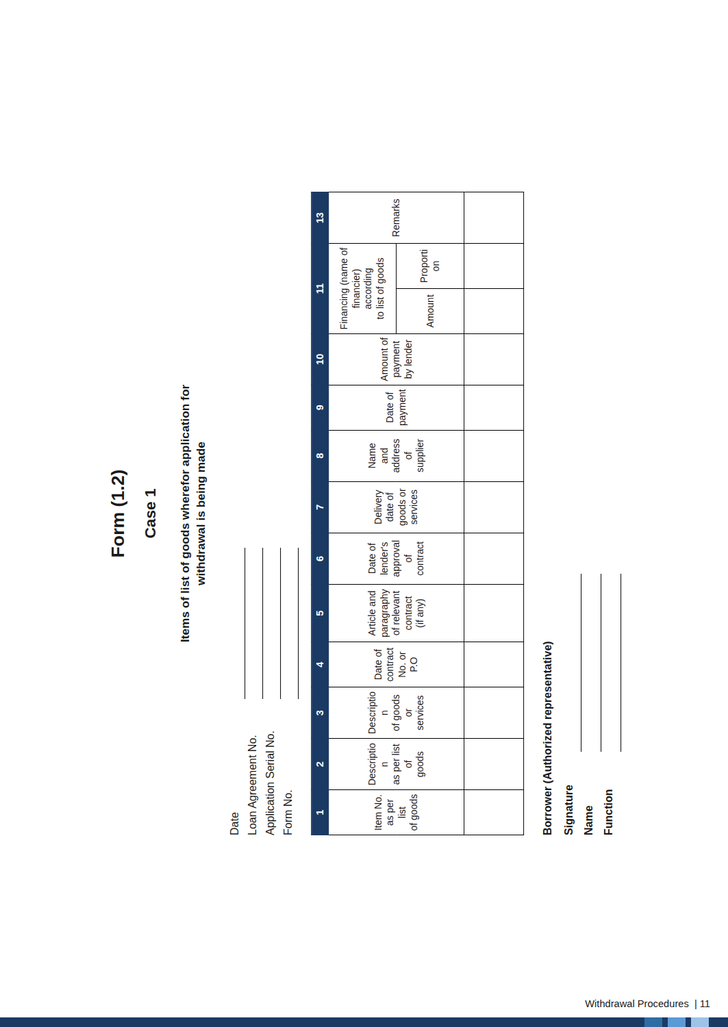Form (1.2)
Case 1
Items of list of goods wherefor application for
withdrawal is being made
| Date | |
| Loan Agreement No. | |
| Application Serial No. | |
| Form No. | |
| 1 | 2 | 3 | 4 | 5 | 6 | 7 | 8 | 9 | 10 | 11 | 13 |
| --- | --- | --- | --- | --- | --- | --- | --- | --- | --- | --- | --- |
| Item No. as per list of goods | Description as per list of goods | Description of goods or services | Date of contract No. or P.O | Article and paragraphy of relevant contract (if any) | Date of lender's approval of contract | Delivery date of goods or services | Name and address of supplier | Date of payment | Amount of payment by lender | Financing (name of financier) according to list of goods | Remarks |
| Amount | Proportion |
Borrower (Authorized representative)
| Signature | |
| Name | |
| Function | |
Withdrawal Procedures | 11